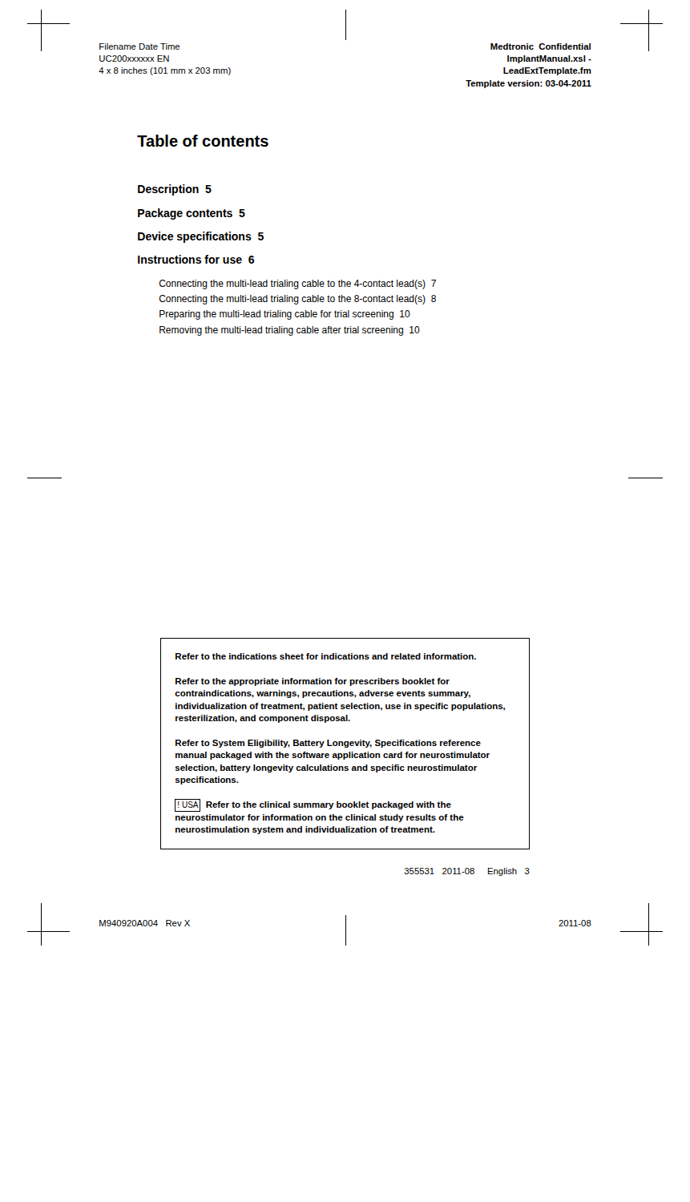Filename Date Time
UC200xxxxxx EN
4 x 8 inches (101 mm x 203 mm)
Medtronic Confidential
ImplantManual.xsl -
LeadExtTemplate.fm
Template version: 03-04-2011
Table of contents
Description 5
Package contents 5
Device specifications 5
Instructions for use 6
Connecting the multi-lead trialing cable to the 4-contact lead(s) 7
Connecting the multi-lead trialing cable to the 8-contact lead(s) 8
Preparing the multi-lead trialing cable for trial screening 10
Removing the multi-lead trialing cable after trial screening 10
Refer to the indications sheet for indications and related information.
Refer to the appropriate information for prescribers booklet for contraindications, warnings, precautions, adverse events summary, individualization of treatment, patient selection, use in specific populations, resterilization, and component disposal.
Refer to System Eligibility, Battery Longevity, Specifications reference manual packaged with the software application card for neurostimulator selection, battery longevity calculations and specific neurostimulator specifications.
! USA Refer to the clinical summary booklet packaged with the neurostimulator for information on the clinical study results of the neurostimulation system and individualization of treatment.
355531 2011-08 English 3
M940920A004 Rev X
2011-08